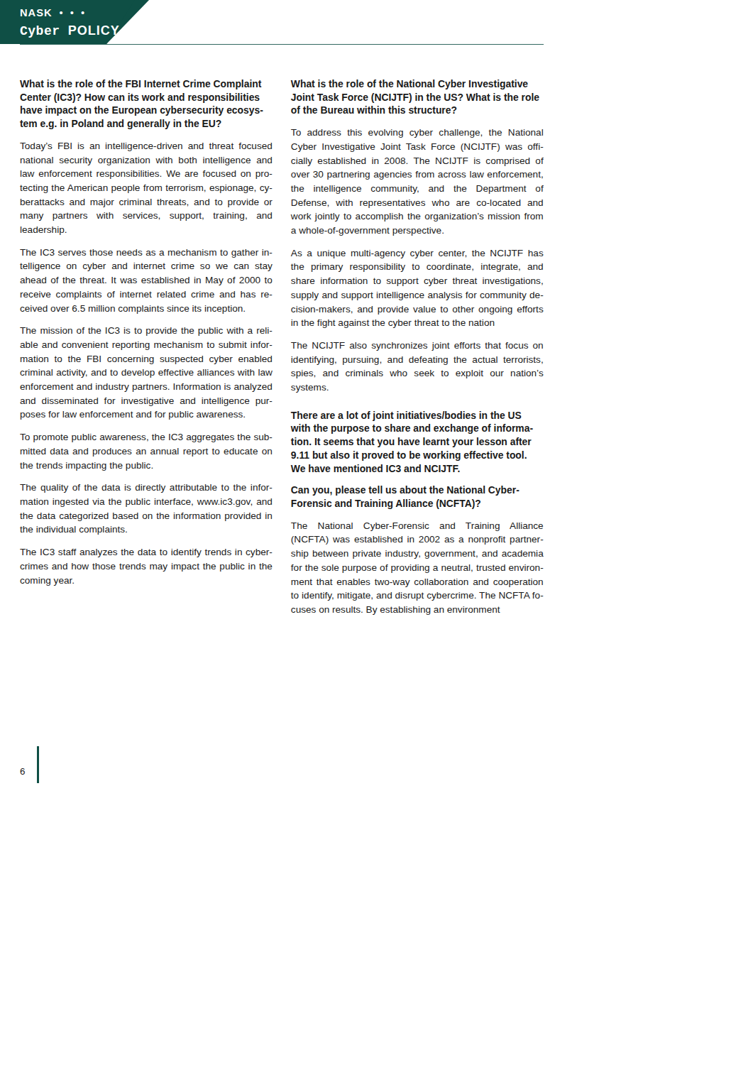NASK• • • Cyber POLICY
What is the role of the FBI Internet Crime Complaint Center (IC3)? How can its work and responsibilities have impact on the European cybersecurity ecosystem e.g. in Poland and generally in the EU?
Today’s FBI is an intelligence-driven and threat focused national security organization with both intelligence and law enforcement responsibilities. We are focused on protecting the American people from terrorism, espionage, cyberattacks and major criminal threats, and to provide or many partners with services, support, training, and leadership.
The IC3 serves those needs as a mechanism to gather intelligence on cyber and internet crime so we can stay ahead of the threat. It was established in May of 2000 to receive complaints of internet related crime and has received over 6.5 million complaints since its inception.
The mission of the IC3 is to provide the public with a reliable and convenient reporting mechanism to submit information to the FBI concerning suspected cyber enabled criminal activity, and to develop effective alliances with law enforcement and industry partners. Information is analyzed and disseminated for investigative and intelligence purposes for law enforcement and for public awareness.
To promote public awareness, the IC3 aggregates the submitted data and produces an annual report to educate on the trends impacting the public.
The quality of the data is directly attributable to the information ingested via the public interface, www.ic3.gov, and the data categorized based on the information provided in the individual complaints.
The IC3 staff analyzes the data to identify trends in cybercrimes and how those trends may impact the public in the coming year.
What is the role of the National Cyber Investigative Joint Task Force (NCIJTF) in the US? What is the role of the Bureau within this structure?
To address this evolving cyber challenge, the National Cyber Investigative Joint Task Force (NCIJTF) was officially established in 2008. The NCIJTF is comprised of over 30 partnering agencies from across law enforcement, the intelligence community, and the Department of Defense, with representatives who are co-located and work jointly to accomplish the organization’s mission from a whole-of-government perspective.
As a unique multi-agency cyber center, the NCIJTF has the primary responsibility to coordinate, integrate, and share information to support cyber threat investigations, supply and support intelligence analysis for community decision-makers, and provide value to other ongoing efforts in the fight against the cyber threat to the nation
The NCIJTF also synchronizes joint efforts that focus on identifying, pursuing, and defeating the actual terrorists, spies, and criminals who seek to exploit our nation’s systems.
There are a lot of joint initiatives/bodies in the US with the purpose to share and exchange of information. It seems that you have learnt your lesson after 9.11 but also it proved to be working effective tool. We have mentioned IC3 and NCIJTF.
Can you, please tell us about the National Cyber-Forensic and Training Alliance (NCFTA)?
The National Cyber-Forensic and Training Alliance (NCFTA) was established in 2002 as a nonprofit partnership between private industry, government, and academia for the sole purpose of providing a neutral, trusted environment that enables two-way collaboration and cooperation to identify, mitigate, and disrupt cybercrime. The NCFTA focuses on results. By establishing an environment
6